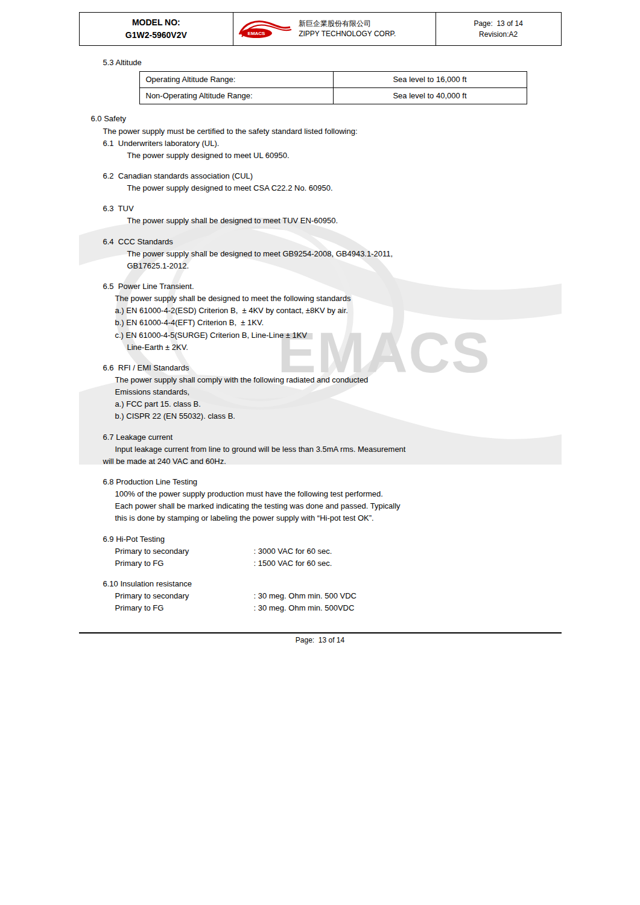| MODEL NO: G1W2-5960V2V | EMACS 新巨企業股份有限公司 ZIPPY TECHNOLOGY CORP. | Page: 13 of 14 Revision:A2 |
EMACS
5.3 Altitude
| Operating Altitude Range: | Sea level to 16,000 ft |
| Non-Operating Altitude Range: | Sea level to 40,000 ft |
6.0 Safety
The power supply must be certified to the safety standard listed following:
6.1 Underwriters laboratory (UL).
The power supply designed to meet UL 60950.
6.2 Canadian standards association (CUL)
The power supply designed to meet CSA C22.2 No. 60950.
6.3 TUV
The power supply shall be designed to meet TUV EN-60950.
6.4 CCC Standards
The power supply shall be designed to meet GB9254-2008, GB4943.1-2011,
GB17625.1-2012.
6.5 Power Line Transient.
The power supply shall be designed to meet the following standards
a.) EN 61000-4-2(ESD) Criterion B, ± 4KV by contact, ±8KV by air.
b.) EN 61000-4-4(EFT) Criterion B, ± 1KV.
c.) EN 61000-4-5(SURGE) Criterion B, Line-Line ± 1KV
Line-Earth ± 2KV.
6.6 RFI / EMI Standards
The power supply shall comply with the following radiated and conducted
Emissions standards,
a.) FCC part 15. class B.
b.) CISPR 22 (EN 55032). class B.
6.7 Leakage current
Input leakage current from line to ground will be less than 3.5mA rms. Measurement
will be made at 240 VAC and 60Hz.
6.8 Production Line Testing
100% of the power supply production must have the following test performed.
Each power shall be marked indicating the testing was done and passed. Typically
this is done by stamping or labeling the power supply with “Hi-pot test OK”.
6.9 Hi-Pot Testing
Primary to secondary: 3000 VAC for 60 sec.
Primary to FG: 1500 VAC for 60 sec.
6.10 Insulation resistance
Primary to secondary: 30 meg. Ohm min. 500 VDC
Primary to FG: 30 meg. Ohm min. 500VDC
Page: 13 of 14